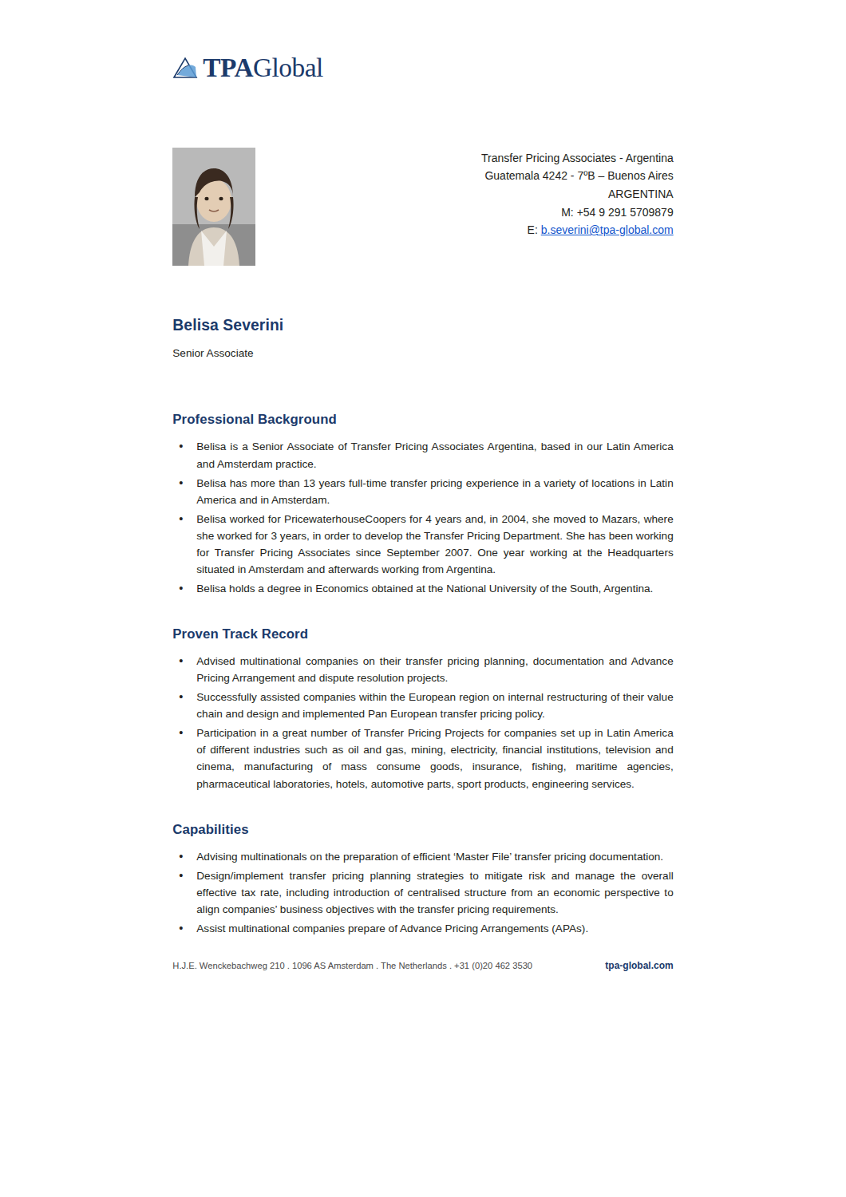TPA Global
Transfer Pricing Associates - Argentina
Guatemala 4242 - 7ºB – Buenos Aires
ARGENTINA
M: +54 9 291 5709879
E: b.severini@tpa-global.com
Belisa Severini
Senior Associate
Professional Background
Belisa is a Senior Associate of Transfer Pricing Associates Argentina, based in our Latin America and Amsterdam practice.
Belisa has more than 13 years full-time transfer pricing experience in a variety of locations in Latin America and in Amsterdam.
Belisa worked for PricewaterhouseCoopers for 4 years and, in 2004, she moved to Mazars, where she worked for 3 years, in order to develop the Transfer Pricing Department. She has been working for Transfer Pricing Associates since September 2007. One year working at the Headquarters situated in Amsterdam and afterwards working from Argentina.
Belisa holds a degree in Economics obtained at the National University of the South, Argentina.
Proven Track Record
Advised multinational companies on their transfer pricing planning, documentation and Advance Pricing Arrangement and dispute resolution projects.
Successfully assisted companies within the European region on internal restructuring of their value chain and design and implemented Pan European transfer pricing policy.
Participation in a great number of Transfer Pricing Projects for companies set up in Latin America of different industries such as oil and gas, mining, electricity, financial institutions, television and cinema, manufacturing of mass consume goods, insurance, fishing, maritime agencies, pharmaceutical laboratories, hotels, automotive parts, sport products, engineering services.
Capabilities
Advising multinationals on the preparation of efficient ‘Master File’ transfer pricing documentation.
Design/implement transfer pricing planning strategies to mitigate risk and manage the overall effective tax rate, including introduction of centralised structure from an economic perspective to align companies’ business objectives with the transfer pricing requirements.
Assist multinational companies prepare of Advance Pricing Arrangements (APAs).
H.J.E. Wenckebachweg 210 . 1096 AS Amsterdam . The Netherlands . +31 (0)20 462 3530
tpa-global.com